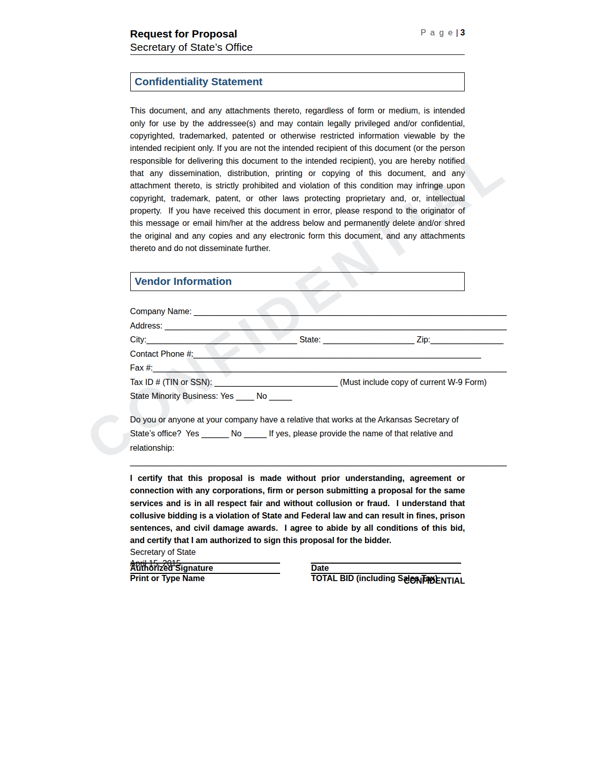CONFIDENTIAL
Request for Proposal
Secretary of State’s Office
P a g e | 3
Confidentiality Statement
This document, and any attachments thereto, regardless of form or medium, is intended only for use by the addressee(s) and may contain legally privileged and/or confidential, copyrighted, trademarked, patented or otherwise restricted information viewable by the intended recipient only. If you are not the intended recipient of this document (or the person responsible for delivering this document to the intended recipient), you are hereby notified that any dissemination, distribution, printing or copying of this document, and any attachment thereto, is strictly prohibited and violation of this condition may infringe upon copyright, trademark, patent, or other laws protecting proprietary and, or, intellectual property. If you have received this document in error, please respond to the originator of this message or email him/her at the address below and permanently delete and/or shred the original and any copies and any electronic form this document, and any attachments thereto and do not disseminate further.
Vendor Information
Company Name: _______________________________________________________________________
Address: ____________________________________________________________________________
City:_________________________________ State: ____________________ Zip:________________
Contact Phone #:_______________________________________________________________
Fax #:______________________________________________________________________________
Tax ID # (TIN or SSN): ___________________________ (Must include copy of current W-9 Form)
State Minority Business: Yes ____ No _____
Do you or anyone at your company have a relative that works at the Arkansas Secretary of State’s office? Yes ______ No _____ If yes, please provide the name of that relative and relationship:
_______________________________________________________________________________________
I certify that this proposal is made without prior understanding, agreement or connection with any corporations, firm or person submitting a proposal for the same services and is in all respect fair and without collusion or fraud. I understand that collusive bidding is a violation of State and Federal law and can result in fines, prison sentences, and civil damage awards. I agree to abide by all conditions of this bid, and certify that I am authorized to sign this proposal for the bidder.
| Authorized Signature | | Date |
| Print or Type Name | | TOTAL BID (including Sales Tax) |
Secretary of State
April 15, 2015
CONFIDENTIAL